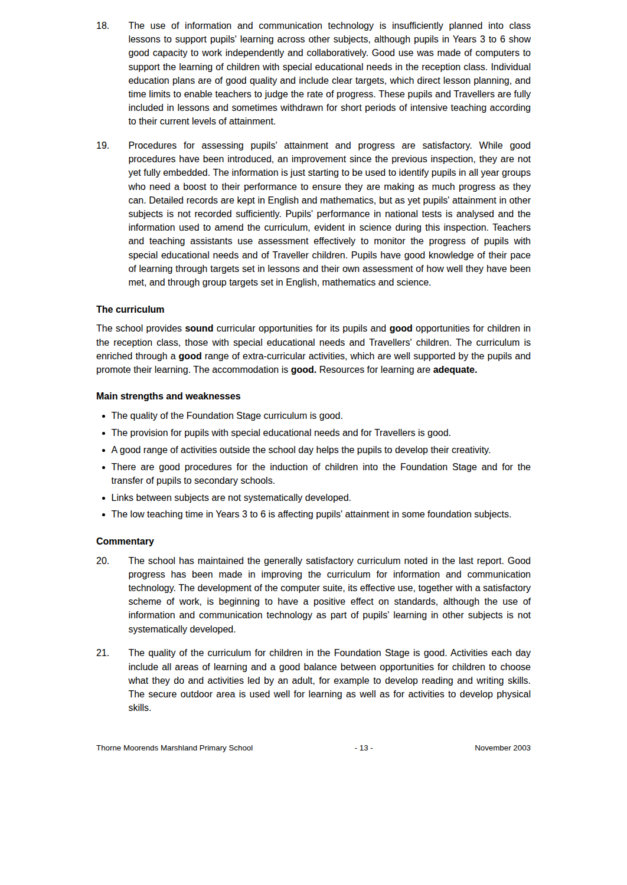18.
The use of information and communication technology is insufficiently planned into class lessons to support pupils' learning across other subjects, although pupils in Years 3 to 6 show good capacity to work independently and collaboratively. Good use was made of computers to support the learning of children with special educational needs in the reception class. Individual education plans are of good quality and include clear targets, which direct lesson planning, and time limits to enable teachers to judge the rate of progress. These pupils and Travellers are fully included in lessons and sometimes withdrawn for short periods of intensive teaching according to their current levels of attainment.
19.
Procedures for assessing pupils' attainment and progress are satisfactory. While good procedures have been introduced, an improvement since the previous inspection, they are not yet fully embedded. The information is just starting to be used to identify pupils in all year groups who need a boost to their performance to ensure they are making as much progress as they can. Detailed records are kept in English and mathematics, but as yet pupils' attainment in other subjects is not recorded sufficiently. Pupils' performance in national tests is analysed and the information used to amend the curriculum, evident in science during this inspection. Teachers and teaching assistants use assessment effectively to monitor the progress of pupils with special educational needs and of Traveller children. Pupils have good knowledge of their pace of learning through targets set in lessons and their own assessment of how well they have been met, and through group targets set in English, mathematics and science.
The curriculum
The school provides sound curricular opportunities for its pupils and good opportunities for children in the reception class, those with special educational needs and Travellers' children. The curriculum is enriched through a good range of extra-curricular activities, which are well supported by the pupils and promote their learning. The accommodation is good. Resources for learning are adequate.
Main strengths and weaknesses
The quality of the Foundation Stage curriculum is good.
The provision for pupils with special educational needs and for Travellers is good.
A good range of activities outside the school day helps the pupils to develop their creativity.
There are good procedures for the induction of children into the Foundation Stage and for the transfer of pupils to secondary schools.
Links between subjects are not systematically developed.
The low teaching time in Years 3 to 6 is affecting pupils' attainment in some foundation subjects.
Commentary
20.
The school has maintained the generally satisfactory curriculum noted in the last report. Good progress has been made in improving the curriculum for information and communication technology. The development of the computer suite, its effective use, together with a satisfactory scheme of work, is beginning to have a positive effect on standards, although the use of information and communication technology as part of pupils' learning in other subjects is not systematically developed.
21.
The quality of the curriculum for children in the Foundation Stage is good. Activities each day include all areas of learning and a good balance between opportunities for children to choose what they do and activities led by an adult, for example to develop reading and writing skills. The secure outdoor area is used well for learning as well as for activities to develop physical skills.
Thorne Moorends Marshland Primary School
- 13 -
November 2003